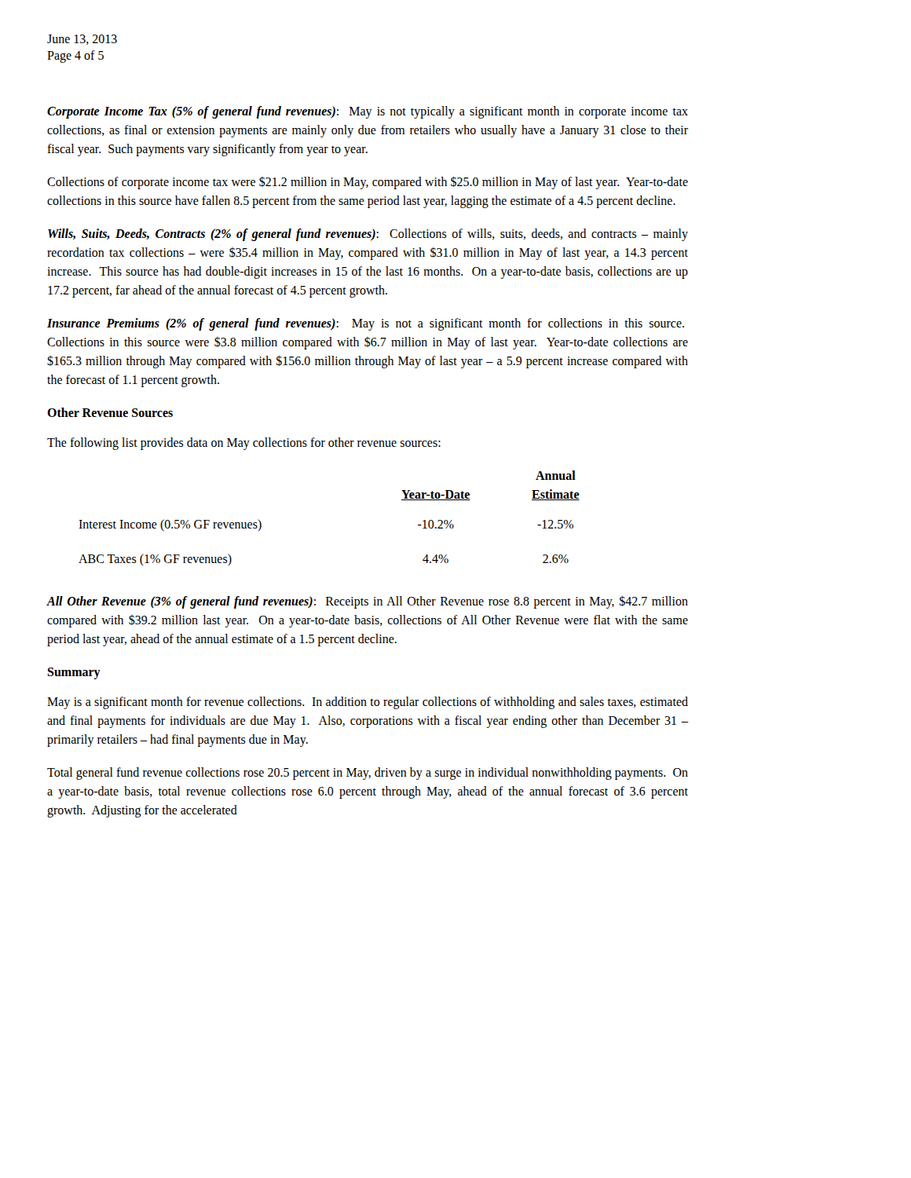June 13, 2013
Page 4 of 5
Corporate Income Tax (5% of general fund revenues): May is not typically a significant month in corporate income tax collections, as final or extension payments are mainly only due from retailers who usually have a January 31 close to their fiscal year. Such payments vary significantly from year to year.
Collections of corporate income tax were $21.2 million in May, compared with $25.0 million in May of last year. Year-to-date collections in this source have fallen 8.5 percent from the same period last year, lagging the estimate of a 4.5 percent decline.
Wills, Suits, Deeds, Contracts (2% of general fund revenues): Collections of wills, suits, deeds, and contracts – mainly recordation tax collections – were $35.4 million in May, compared with $31.0 million in May of last year, a 14.3 percent increase. This source has had double-digit increases in 15 of the last 16 months. On a year-to-date basis, collections are up 17.2 percent, far ahead of the annual forecast of 4.5 percent growth.
Insurance Premiums (2% of general fund revenues): May is not a significant month for collections in this source. Collections in this source were $3.8 million compared with $6.7 million in May of last year. Year-to-date collections are $165.3 million through May compared with $156.0 million through May of last year – a 5.9 percent increase compared with the forecast of 1.1 percent growth.
Other Revenue Sources
The following list provides data on May collections for other revenue sources:
| | Year-to-Date | Annual Estimate |
| --- | --- | --- |
| Interest Income (0.5% GF revenues) | -10.2% | -12.5% |
| ABC Taxes (1% GF revenues) | 4.4% | 2.6% |
All Other Revenue (3% of general fund revenues): Receipts in All Other Revenue rose 8.8 percent in May, $42.7 million compared with $39.2 million last year. On a year-to-date basis, collections of All Other Revenue were flat with the same period last year, ahead of the annual estimate of a 1.5 percent decline.
Summary
May is a significant month for revenue collections. In addition to regular collections of withholding and sales taxes, estimated and final payments for individuals are due May 1. Also, corporations with a fiscal year ending other than December 31 – primarily retailers – had final payments due in May.
Total general fund revenue collections rose 20.5 percent in May, driven by a surge in individual nonwithholding payments. On a year-to-date basis, total revenue collections rose 6.0 percent through May, ahead of the annual forecast of 3.6 percent growth. Adjusting for the accelerated